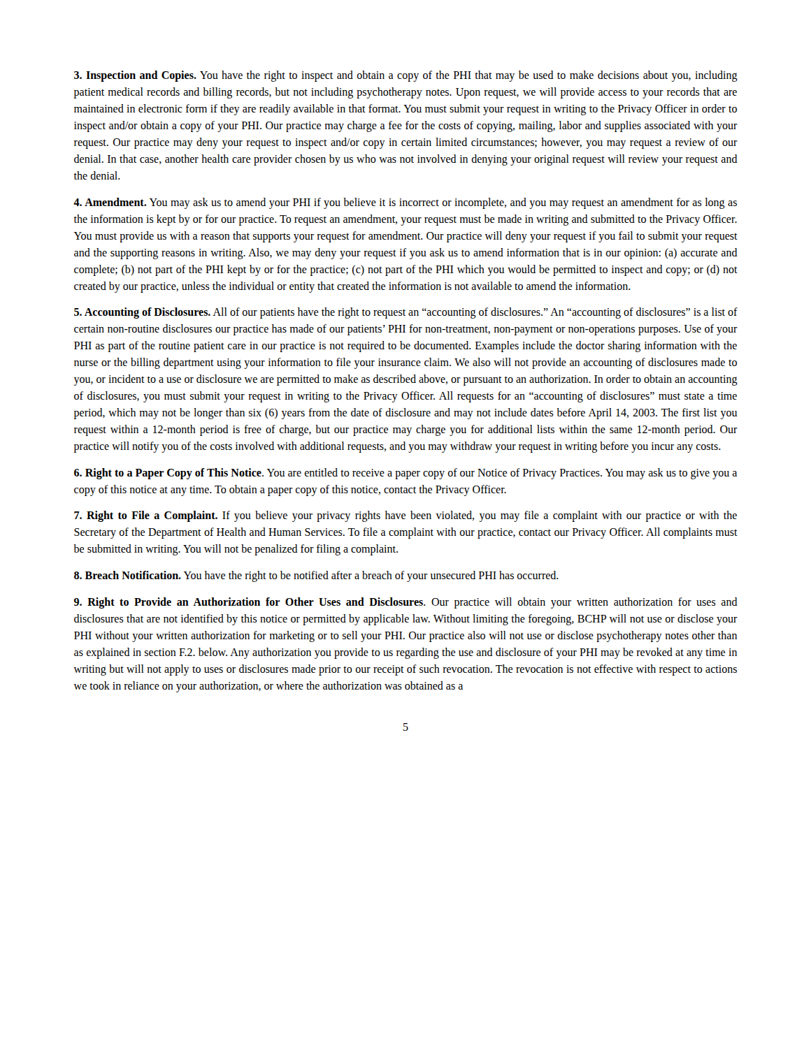3. Inspection and Copies. You have the right to inspect and obtain a copy of the PHI that may be used to make decisions about you, including patient medical records and billing records, but not including psychotherapy notes. Upon request, we will provide access to your records that are maintained in electronic form if they are readily available in that format. You must submit your request in writing to the Privacy Officer in order to inspect and/or obtain a copy of your PHI. Our practice may charge a fee for the costs of copying, mailing, labor and supplies associated with your request. Our practice may deny your request to inspect and/or copy in certain limited circumstances; however, you may request a review of our denial. In that case, another health care provider chosen by us who was not involved in denying your original request will review your request and the denial.
4. Amendment. You may ask us to amend your PHI if you believe it is incorrect or incomplete, and you may request an amendment for as long as the information is kept by or for our practice. To request an amendment, your request must be made in writing and submitted to the Privacy Officer. You must provide us with a reason that supports your request for amendment. Our practice will deny your request if you fail to submit your request and the supporting reasons in writing. Also, we may deny your request if you ask us to amend information that is in our opinion: (a) accurate and complete; (b) not part of the PHI kept by or for the practice; (c) not part of the PHI which you would be permitted to inspect and copy; or (d) not created by our practice, unless the individual or entity that created the information is not available to amend the information.
5. Accounting of Disclosures. All of our patients have the right to request an “accounting of disclosures.” An “accounting of disclosures” is a list of certain non-routine disclosures our practice has made of our patients’ PHI for non-treatment, non-payment or non-operations purposes. Use of your PHI as part of the routine patient care in our practice is not required to be documented. Examples include the doctor sharing information with the nurse or the billing department using your information to file your insurance claim. We also will not provide an accounting of disclosures made to you, or incident to a use or disclosure we are permitted to make as described above, or pursuant to an authorization. In order to obtain an accounting of disclosures, you must submit your request in writing to the Privacy Officer. All requests for an “accounting of disclosures” must state a time period, which may not be longer than six (6) years from the date of disclosure and may not include dates before April 14, 2003. The first list you request within a 12-month period is free of charge, but our practice may charge you for additional lists within the same 12-month period. Our practice will notify you of the costs involved with additional requests, and you may withdraw your request in writing before you incur any costs.
6. Right to a Paper Copy of This Notice. You are entitled to receive a paper copy of our Notice of Privacy Practices. You may ask us to give you a copy of this notice at any time. To obtain a paper copy of this notice, contact the Privacy Officer.
7. Right to File a Complaint. If you believe your privacy rights have been violated, you may file a complaint with our practice or with the Secretary of the Department of Health and Human Services. To file a complaint with our practice, contact our Privacy Officer. All complaints must be submitted in writing. You will not be penalized for filing a complaint.
8. Breach Notification. You have the right to be notified after a breach of your unsecured PHI has occurred.
9. Right to Provide an Authorization for Other Uses and Disclosures. Our practice will obtain your written authorization for uses and disclosures that are not identified by this notice or permitted by applicable law. Without limiting the foregoing, BCHP will not use or disclose your PHI without your written authorization for marketing or to sell your PHI. Our practice also will not use or disclose psychotherapy notes other than as explained in section F.2. below. Any authorization you provide to us regarding the use and disclosure of your PHI may be revoked at any time in writing but will not apply to uses or disclosures made prior to our receipt of such revocation. The revocation is not effective with respect to actions we took in reliance on your authorization, or where the authorization was obtained as a
5